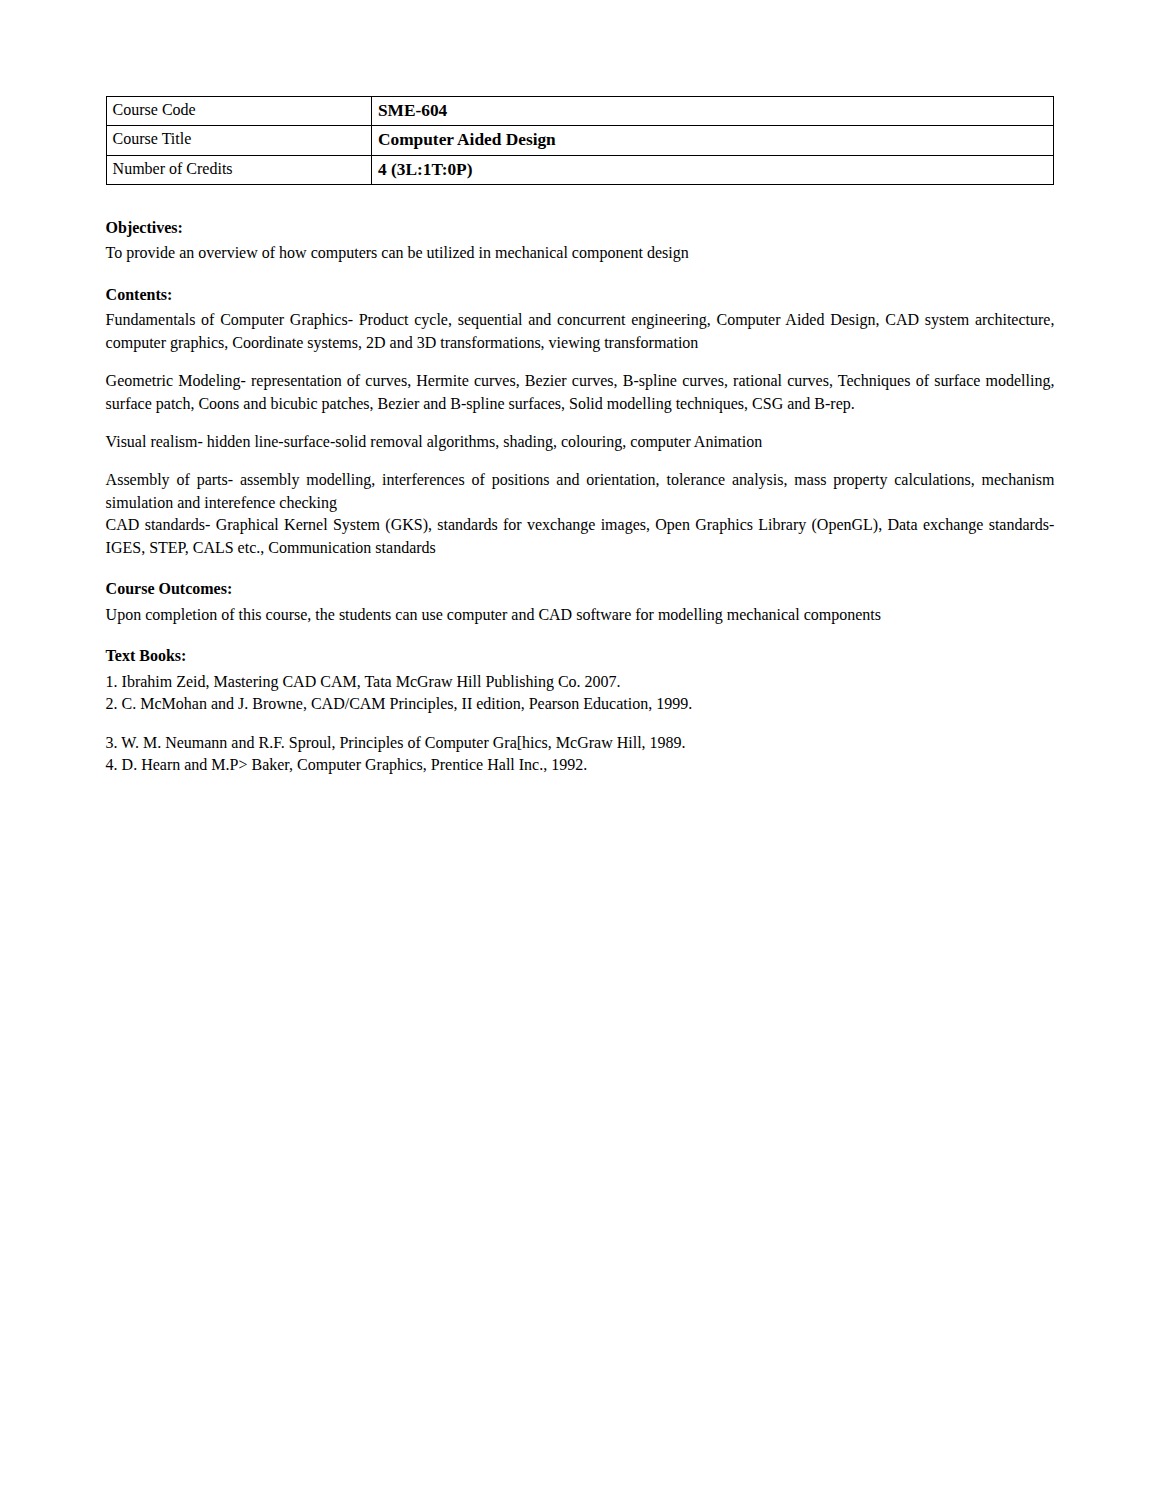| Course Code | SME-604 |
| Course Title | Computer Aided Design |
| Number of Credits | 4 (3L:1T:0P) |
Objectives:
To provide an overview of how computers can be utilized in mechanical component design
Contents:
Fundamentals of Computer Graphics- Product cycle, sequential and concurrent engineering, Computer Aided Design, CAD system architecture, computer graphics, Coordinate systems, 2D and 3D transformations, viewing transformation
Geometric Modeling- representation of curves, Hermite curves, Bezier curves, B-spline curves, rational curves, Techniques of surface modelling, surface patch, Coons and bicubic patches, Bezier and B-spline surfaces, Solid modelling techniques, CSG and B-rep.
Visual realism- hidden line-surface-solid removal algorithms, shading, colouring, computer Animation
Assembly of parts- assembly modelling, interferences of positions and orientation, tolerance analysis, mass property calculations, mechanism simulation and interefence checking
CAD standards- Graphical Kernel System (GKS), standards for vexchange images, Open Graphics Library (OpenGL), Data exchange standards- IGES, STEP, CALS etc., Communication standards
Course Outcomes:
Upon completion of this course, the students can use computer and CAD software for modelling mechanical components
Text Books:
1. Ibrahim Zeid, Mastering CAD CAM, Tata McGraw Hill Publishing Co. 2007.
2. C. McMohan and J. Browne, CAD/CAM Principles, II edition, Pearson Education, 1999.
3. W. M. Neumann and R.F. Sproul, Principles of Computer Gra[hics, McGraw Hill, 1989.
4. D. Hearn and M.P> Baker, Computer Graphics, Prentice Hall Inc., 1992.